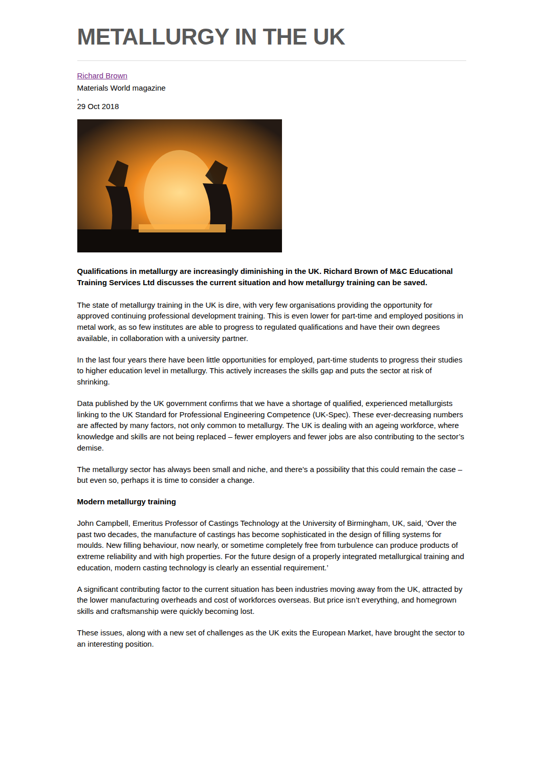METALLURGY IN THE UK
Richard Brown
Materials World magazine
,
29 Oct 2018
Qualifications in metallurgy are increasingly diminishing in the UK. Richard Brown of M&C Educational Training Services Ltd discusses the current situation and how metallurgy training can be saved.
The state of metallurgy training in the UK is dire, with very few organisations providing the opportunity for approved continuing professional development training. This is even lower for part-time and employed positions in metal work, as so few institutes are able to progress to regulated qualifications and have their own degrees available, in collaboration with a university partner.
In the last four years there have been little opportunities for employed, part-time students to progress their studies to higher education level in metallurgy. This actively increases the skills gap and puts the sector at risk of shrinking.
Data published by the UK government confirms that we have a shortage of qualified, experienced metallurgists linking to the UK Standard for Professional Engineering Competence (UK-Spec). These ever-decreasing numbers are affected by many factors, not only common to metallurgy. The UK is dealing with an ageing workforce, where knowledge and skills are not being replaced – fewer employers and fewer jobs are also contributing to the sector’s demise.
The metallurgy sector has always been small and niche, and there’s a possibility that this could remain the case – but even so, perhaps it is time to consider a change.
Modern metallurgy training
John Campbell, Emeritus Professor of Castings Technology at the University of Birmingham, UK, said, ‘Over the past two decades, the manufacture of castings has become sophisticated in the design of filling systems for moulds. New filling behaviour, now nearly, or sometime completely free from turbulence can produce products of extreme reliability and with high properties. For the future design of a properly integrated metallurgical training and education, modern casting technology is clearly an essential requirement.’
A significant contributing factor to the current situation has been industries moving away from the UK, attracted by the lower manufacturing overheads and cost of workforces overseas. But price isn’t everything, and homegrown skills and craftsmanship were quickly becoming lost.
These issues, along with a new set of challenges as the UK exits the European Market, have brought the sector to an interesting position.